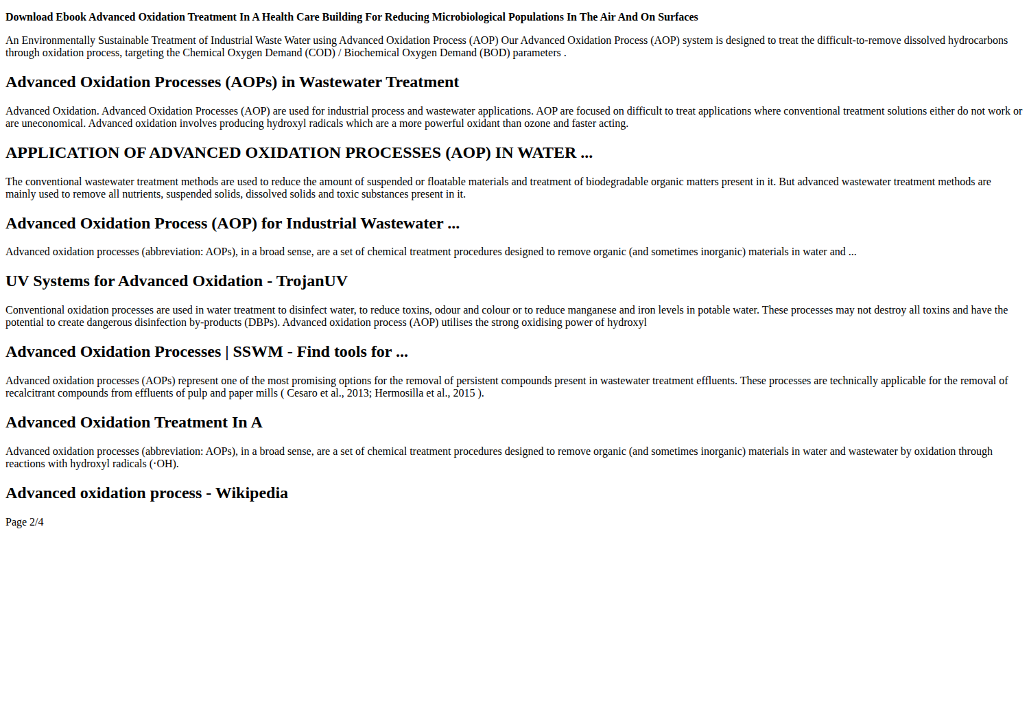Download Ebook Advanced Oxidation Treatment In A Health Care Building For Reducing Microbiological Populations In The Air And On Surfaces
An Environmentally Sustainable Treatment of Industrial Waste Water using Advanced Oxidation Process (AOP) Our Advanced Oxidation Process (AOP) system is designed to treat the difficult-to-remove dissolved hydrocarbons through oxidation process, targeting the Chemical Oxygen Demand (COD) / Biochemical Oxygen Demand (BOD) parameters .
Advanced Oxidation Processes (AOPs) in Wastewater Treatment
Advanced Oxidation. Advanced Oxidation Processes (AOP) are used for industrial process and wastewater applications. AOP are focused on difficult to treat applications where conventional treatment solutions either do not work or are uneconomical. Advanced oxidation involves producing hydroxyl radicals which are a more powerful oxidant than ozone and faster acting.
APPLICATION OF ADVANCED OXIDATION PROCESSES (AOP) IN WATER ...
The conventional wastewater treatment methods are used to reduce the amount of suspended or floatable materials and treatment of biodegradable organic matters present in it. But advanced wastewater treatment methods are mainly used to remove all nutrients, suspended solids, dissolved solids and toxic substances present in it.
Advanced Oxidation Process (AOP) for Industrial Wastewater ...
Advanced oxidation processes (abbreviation: AOPs), in a broad sense, are a set of chemical treatment procedures designed to remove organic (and sometimes inorganic) materials in water and ...
UV Systems for Advanced Oxidation - TrojanUV
Conventional oxidation processes are used in water treatment to disinfect water, to reduce toxins, odour and colour or to reduce manganese and iron levels in potable water. These processes may not destroy all toxins and have the potential to create dangerous disinfection by-products (DBPs). Advanced oxidation process (AOP) utilises the strong oxidising power of hydroxyl
Advanced Oxidation Processes | SSWM - Find tools for ...
Advanced oxidation processes (AOPs) represent one of the most promising options for the removal of persistent compounds present in wastewater treatment effluents. These processes are technically applicable for the removal of recalcitrant compounds from effluents of pulp and paper mills ( Cesaro et al., 2013; Hermosilla et al., 2015 ).
Advanced Oxidation Treatment In A
Advanced oxidation processes (abbreviation: AOPs), in a broad sense, are a set of chemical treatment procedures designed to remove organic (and sometimes inorganic) materials in water and wastewater by oxidation through reactions with hydroxyl radicals (·OH).
Advanced oxidation process - Wikipedia
Page 2/4